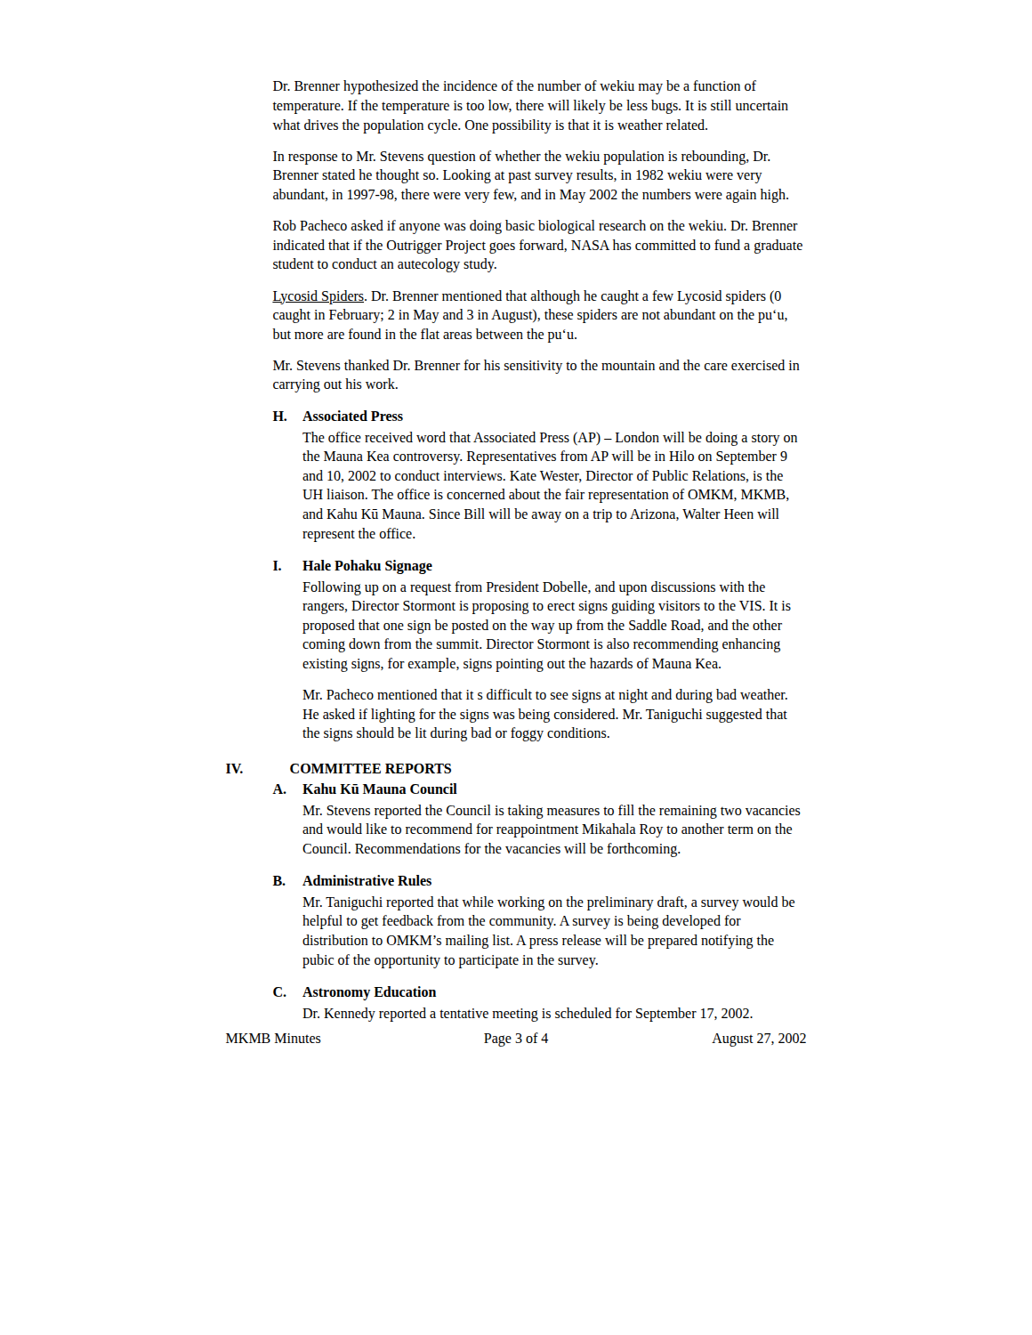Dr. Brenner hypothesized the incidence of the number of wekiu may be a function of temperature. If the temperature is too low, there will likely be less bugs. It is still uncertain what drives the population cycle. One possibility is that it is weather related.
In response to Mr. Stevens question of whether the wekiu population is rebounding, Dr. Brenner stated he thought so. Looking at past survey results, in 1982 wekiu were very abundant, in 1997-98, there were very few, and in May 2002 the numbers were again high.
Rob Pacheco asked if anyone was doing basic biological research on the wekiu. Dr. Brenner indicated that if the Outrigger Project goes forward, NASA has committed to fund a graduate student to conduct an autecology study.
Lycosid Spiders. Dr. Brenner mentioned that although he caught a few Lycosid spiders (0 caught in February; 2 in May and 3 in August), these spiders are not abundant on the pu‘u, but more are found in the flat areas between the pu‘u.
Mr. Stevens thanked Dr. Brenner for his sensitivity to the mountain and the care exercised in carrying out his work.
H.
Associated Press
The office received word that Associated Press (AP) – London will be doing a story on the Mauna Kea controversy. Representatives from AP will be in Hilo on September 9 and 10, 2002 to conduct interviews. Kate Wester, Director of Public Relations, is the UH liaison. The office is concerned about the fair representation of OMKM, MKMB, and Kahu Kū Mauna. Since Bill will be away on a trip to Arizona, Walter Heen will represent the office.
I.
Hale Pohaku Signage
Following up on a request from President Dobelle, and upon discussions with the rangers, Director Stormont is proposing to erect signs guiding visitors to the VIS. It is proposed that one sign be posted on the way up from the Saddle Road, and the other coming down from the summit. Director Stormont is also recommending enhancing existing signs, for example, signs pointing out the hazards of Mauna Kea.
Mr. Pacheco mentioned that it s difficult to see signs at night and during bad weather. He asked if lighting for the signs was being considered. Mr. Taniguchi suggested that the signs should be lit during bad or foggy conditions.
IV.
COMMITTEE REPORTS
A.
Kahu Kū Mauna Council
Mr. Stevens reported the Council is taking measures to fill the remaining two vacancies and would like to recommend for reappointment Mikahala Roy to another term on the Council. Recommendations for the vacancies will be forthcoming.
B.
Administrative Rules
Mr. Taniguchi reported that while working on the preliminary draft, a survey would be helpful to get feedback from the community. A survey is being developed for distribution to OMKM’s mailing list. A press release will be prepared notifying the pubic of the opportunity to participate in the survey.
C.
Astronomy Education
Dr. Kennedy reported a tentative meeting is scheduled for September 17, 2002.
MKMB Minutes
Page 3 of 4
August 27, 2002